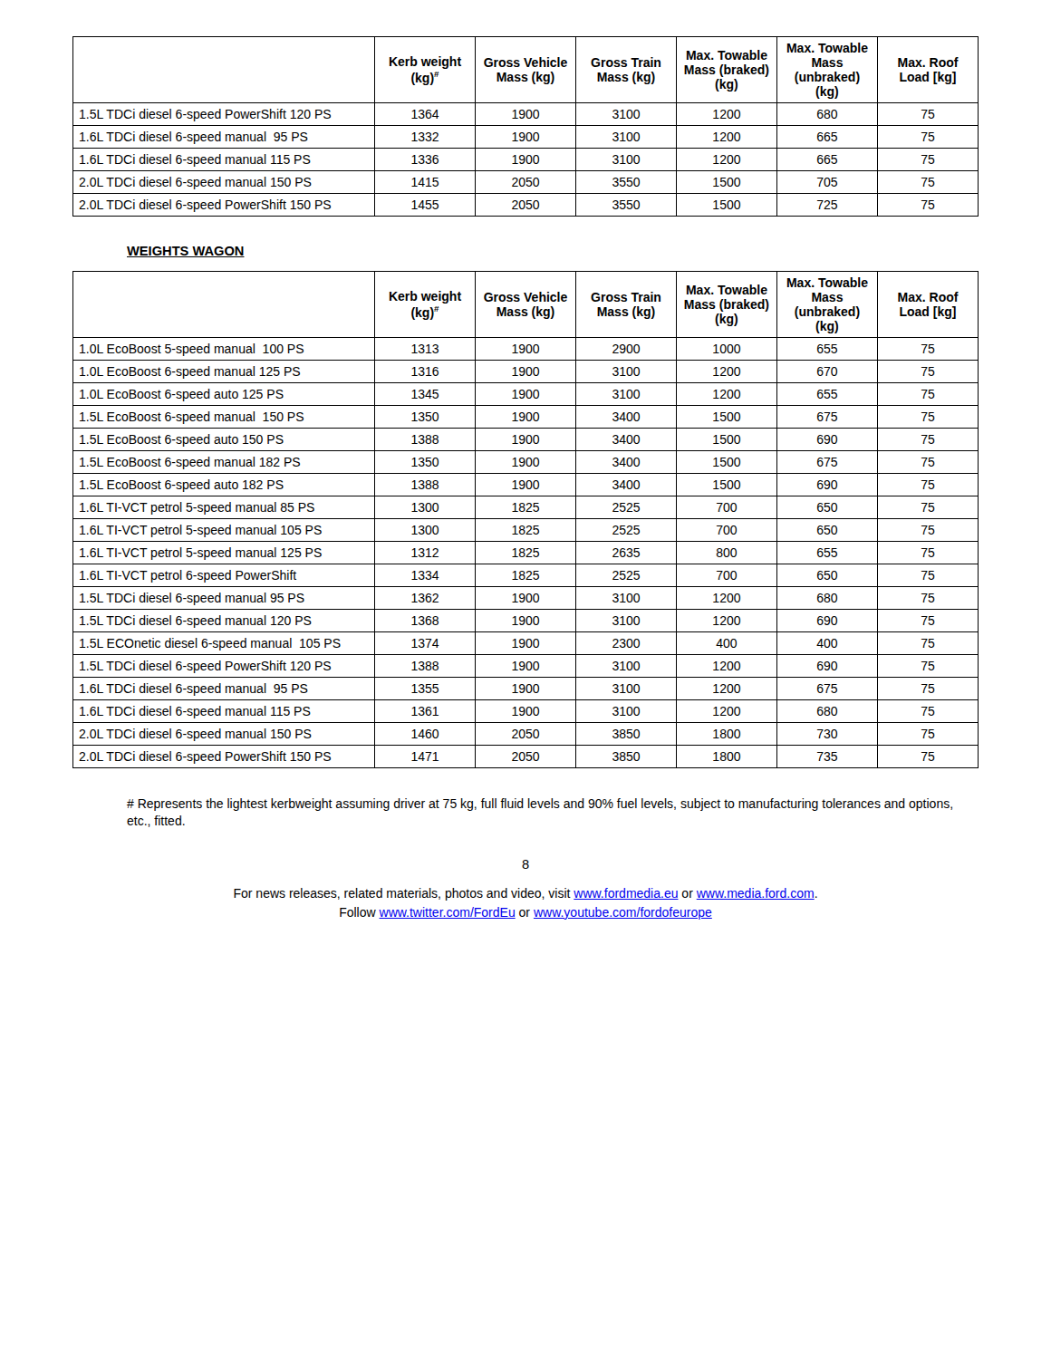| | Kerb weight (kg) # | Gross Vehicle Mass (kg) | Gross Train Mass (kg) | Max. Towable Mass (braked) (kg) | Max. Towable Mass (unbraked) (kg) | Max. Roof Load [kg] |
| --- | --- | --- | --- | --- | --- | --- |
| 1.5L TDCi diesel 6-speed PowerShift 120 PS | 1364 | 1900 | 3100 | 1200 | 680 | 75 |
| 1.6L TDCi diesel 6-speed manual 95 PS | 1332 | 1900 | 3100 | 1200 | 665 | 75 |
| 1.6L TDCi diesel 6-speed manual 115 PS | 1336 | 1900 | 3100 | 1200 | 665 | 75 |
| 2.0L TDCi diesel 6-speed manual 150 PS | 1415 | 2050 | 3550 | 1500 | 705 | 75 |
| 2.0L TDCi diesel 6-speed PowerShift 150 PS | 1455 | 2050 | 3550 | 1500 | 725 | 75 |
WEIGHTS WAGON
| | Kerb weight (kg) # | Gross Vehicle Mass (kg) | Gross Train Mass (kg) | Max. Towable Mass (braked) (kg) | Max. Towable Mass (unbraked) (kg) | Max. Roof Load [kg] |
| --- | --- | --- | --- | --- | --- | --- |
| 1.0L EcoBoost 5-speed manual 100 PS | 1313 | 1900 | 2900 | 1000 | 655 | 75 |
| 1.0L EcoBoost 6-speed manual 125 PS | 1316 | 1900 | 3100 | 1200 | 670 | 75 |
| 1.0L EcoBoost 6-speed auto 125 PS | 1345 | 1900 | 3100 | 1200 | 655 | 75 |
| 1.5L EcoBoost 6-speed manual 150 PS | 1350 | 1900 | 3400 | 1500 | 675 | 75 |
| 1.5L EcoBoost 6-speed auto 150 PS | 1388 | 1900 | 3400 | 1500 | 690 | 75 |
| 1.5L EcoBoost 6-speed manual 182 PS | 1350 | 1900 | 3400 | 1500 | 675 | 75 |
| 1.5L EcoBoost 6-speed auto 182 PS | 1388 | 1900 | 3400 | 1500 | 690 | 75 |
| 1.6L TI-VCT petrol 5-speed manual 85 PS | 1300 | 1825 | 2525 | 700 | 650 | 75 |
| 1.6L TI-VCT petrol 5-speed manual 105 PS | 1300 | 1825 | 2525 | 700 | 650 | 75 |
| 1.6L TI-VCT petrol 5-speed manual 125 PS | 1312 | 1825 | 2635 | 800 | 655 | 75 |
| 1.6L TI-VCT petrol 6-speed PowerShift | 1334 | 1825 | 2525 | 700 | 650 | 75 |
| 1.5L TDCi diesel 6-speed manual 95 PS | 1362 | 1900 | 3100 | 1200 | 680 | 75 |
| 1.5L TDCi diesel 6-speed manual 120 PS | 1368 | 1900 | 3100 | 1200 | 690 | 75 |
| 1.5L ECOnetic diesel 6-speed manual 105 PS | 1374 | 1900 | 2300 | 400 | 400 | 75 |
| 1.5L TDCi diesel 6-speed PowerShift 120 PS | 1388 | 1900 | 3100 | 1200 | 690 | 75 |
| 1.6L TDCi diesel 6-speed manual 95 PS | 1355 | 1900 | 3100 | 1200 | 675 | 75 |
| 1.6L TDCi diesel 6-speed manual 115 PS | 1361 | 1900 | 3100 | 1200 | 680 | 75 |
| 2.0L TDCi diesel 6-speed manual 150 PS | 1460 | 2050 | 3850 | 1800 | 730 | 75 |
| 2.0L TDCi diesel 6-speed PowerShift 150 PS | 1471 | 2050 | 3850 | 1800 | 735 | 75 |
# Represents the lightest kerbweight assuming driver at 75 kg, full fluid levels and 90% fuel levels, subject to manufacturing tolerances and options, etc., fitted.
8
For news releases, related materials, photos and video, visit www.fordmedia.eu or www.media.ford.com.
Follow www.twitter.com/FordEu or www.youtube.com/fordofeurope